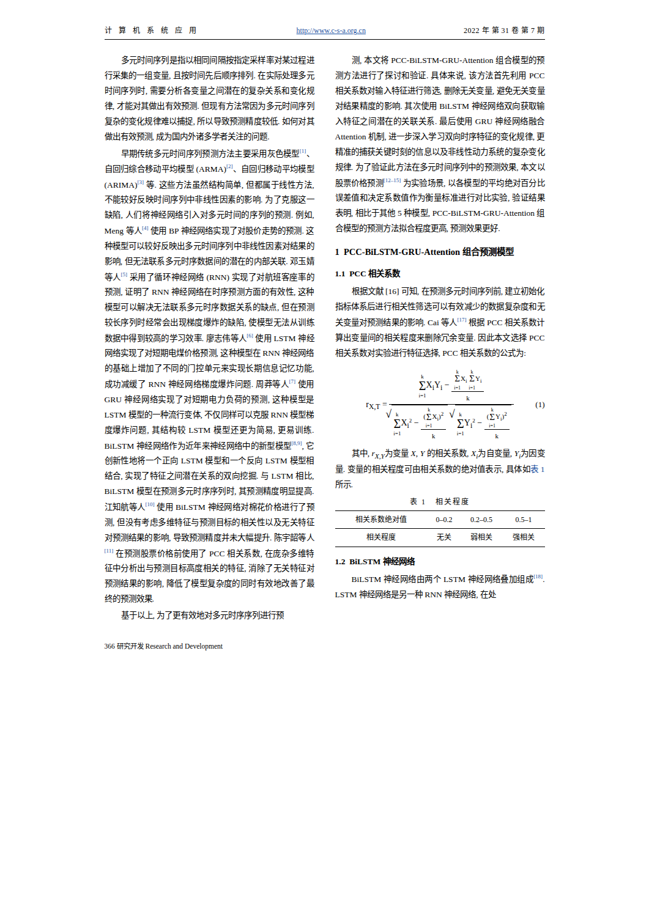计 算 机 系 统 应 用 http://www.c-s-a.org.cn 2022 年 第 31 卷 第 7 期
多元时间序列是指以相同间隔按指定采样率对某过程进行采集的一组变量, 且按时间先后顺序排列. 在实际处理多元时间序列时, 需要分析各变量之间潜在的复杂关系和变化规律, 才能对其做出有效预测. 但现有方法常因为多元时间序列复杂的变化规律难以捕捉, 所以导致预测精度较低. 如何对其做出有效预测, 成为国内外诸多学者关注的问题.
早期传统多元时间序列预测方法主要采用灰色模型[1]、自回归综合移动平均模型 (ARMA)[2]、自回归移动平均模型 (ARIMA)[3] 等. 这些方法虽然结构简单, 但都属于线性方法, 不能较好反映时间序列中非线性因素的影响. 为了克服这一缺陷, 人们将神经网络引入对多元时间的序列的预测. 例如, Meng 等人[4] 使用 BP 神经网络实现了对股价走势的预测. 这种模型可以较好反映出多元时间序列中非线性因素对结果的影响, 但无法联系多元时序数据间的潜在的内部关联. 邓玉婧等人[5] 采用了循环神经网络 (RNN) 实现了对航班客座率的预测, 证明了 RNN 神经网络在时序预测方面的有效性, 这种模型可以解决无法联系多元时序数据关系的缺点, 但在预测较长序列时经常会出现梯度爆炸的缺陷, 使模型无法从训练数据中得到较高的学习效率. 廖志伟等人[6] 使用 LSTM 神经网络实现了对短期电煤价格预测, 这种模型在 RNN 神经网络的基础上增加了不同的门控单元来实现长期信息记忆功能, 成功减缓了 RNN 神经网络梯度爆炸问题. 周莽等人[7] 使用 GRU 神经网络实现了对短期电力负荷的预测, 这种模型是 LSTM 模型的一种流行变体, 不仅同样可以克服 RNN 模型梯度爆炸问题, 其结构较 LSTM 模型还更为简易, 更易训练. BiLSTM 神经网络作为近年来神经网络中的新型模型[8,9], 它创新性地将一个正向 LSTM 模型和一个反向 LSTM 模型相结合, 实现了特征之间潜在关系的双向挖掘. 与 LSTM 相比, BiLSTM 模型在预测多元时序序列时, 其预测精度明显提高. 江知航等人[10] 使用 BiLSTM 神经网络对棉花价格进行了预测, 但没有考虑多维特征与预测目标的相关性以及无关特征对预测结果的影响, 导致预测精度并未大幅提升. 陈宇韶等人[11] 在预测股票价格前使用了 PCC 相关系数, 在庞杂多维特征中分析出与预测目标高度相关的特征, 消除了无关特征对预测结果的影响, 降低了模型复杂度的同时有效地改善了最终的预测效果.
基于以上, 为了更有效地对多元时序序列进行预
测, 本文将 PCC-BiLSTM-GRU-Attention 组合模型的预测方法进行了探讨和验证. 具体来说, 该方法首先利用 PCC 相关系数对输入特征进行筛选, 删除无关变量, 避免无关变量对结果精度的影响. 其次使用 BiLSTM 神经网络双向获取输入特征之间潜在的关联关系. 最后使用 GRU 神经网络融合 Attention 机制, 进一步深入学习双向时序特征的变化规律, 更精准的捕获关键时刻的信息以及非线性动力系统的复杂变化规律. 为了验证此方法在多元时间序列中的预测效果, 本文以股票价格预测[12–15] 为实验场景, 以各模型的平均绝对百分比误差值和决定系数值作为衡量标准进行对比实验, 验证结果表明, 相比于其他 5 种模型, PCC-BiLSTM-GRU-Attention 组合模型的预测方法拟合程度更高, 预测效果更好.
1 PCC-BiLSTM-GRU-Attention 组合预测模型
1.1 PCC 相关系数
根据文献 [16] 可知, 在预测多元时间序列前, 建立初始化指标体系后进行相关性筛选可以有效减少的数据复杂度和无关变量对预测结果的影响. Cai 等人[17] 根据 PCC 相关系数计算出变量间的相关程度来删除冗余变量. 因此本文选择 PCC 相关系数对实验进行特征选择, PCC 相关系数的公式为:
rX,T = kΣi=1 XiYi − kΣi=1 Xi kΣi=1 Yi k kΣi=1 Xi2 − (kΣi=1 Xi)2 k kΣi=1 Yi2 − (kΣi=1 Yi)2 k (1)
其中, rX,Y为变量 X, Y 的相关系数, Xi为自变量, Yi为因变量. 变量的相关程度可由相关系数的绝对值表示, 具体如表 1 所示.
表 1 相关程度
| 相关系数绝对值 | 0–0.2 | 0.2–0.5 | 0.5–1 |
| --- | --- | --- | --- |
| 相关程度 | 无关 | 弱相关 | 强相关 |
1.2 BiLSTM 神经网络
BiLSTM 神经网络由两个 LSTM 神经网络叠加组成[18]. LSTM 神经网络是另一种 RNN 神经网络, 在处
366 研究开发 Research and Development